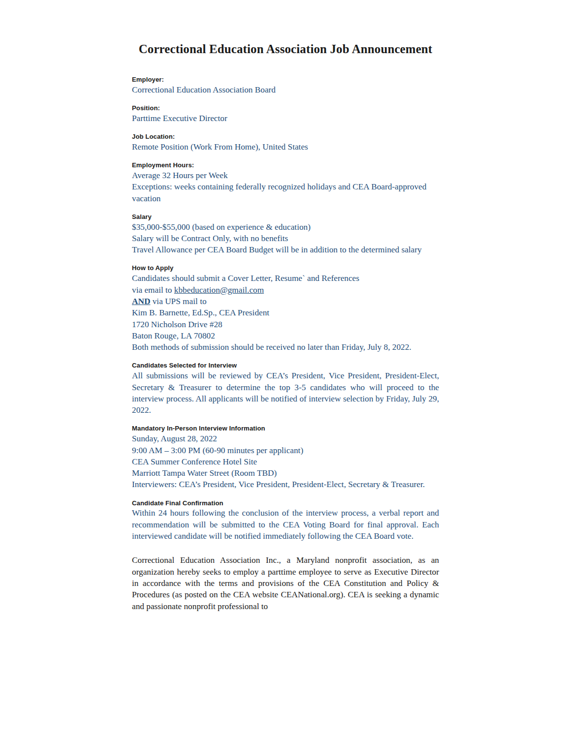Correctional Education Association Job Announcement
Employer:
Correctional Education Association Board
Position:
Parttime Executive Director
Job Location:
Remote Position (Work From Home), United States
Employment Hours:
Average 32 Hours per Week
Exceptions: weeks containing federally recognized holidays and CEA Board-approved vacation
Salary
$35,000-$55,000 (based on experience & education)
Salary will be Contract Only, with no benefits
Travel Allowance per CEA Board Budget will be in addition to the determined salary
How to Apply
Candidates should submit a Cover Letter, Resume` and References
via email to kbbeducation@gmail.com
AND via UPS mail to
Kim B. Barnette, Ed.Sp., CEA President
1720 Nicholson Drive #28
Baton Rouge, LA 70802
Both methods of submission should be received no later than Friday, July 8, 2022.
Candidates Selected for Interview
All submissions will be reviewed by CEA’s President, Vice President, President-Elect, Secretary & Treasurer to determine the top 3-5 candidates who will proceed to the interview process. All applicants will be notified of interview selection by Friday, July 29, 2022.
Mandatory In-Person Interview Information
Sunday, August 28, 2022
9:00 AM – 3:00 PM (60-90 minutes per applicant)
CEA Summer Conference Hotel Site
Marriott Tampa Water Street (Room TBD)
Interviewers: CEA’s President, Vice President, President-Elect, Secretary & Treasurer.
Candidate Final Confirmation
Within 24 hours following the conclusion of the interview process, a verbal report and recommendation will be submitted to the CEA Voting Board for final approval. Each interviewed candidate will be notified immediately following the CEA Board vote.
Correctional Education Association Inc., a Maryland nonprofit association, as an organization hereby seeks to employ a parttime employee to serve as Executive Director in accordance with the terms and provisions of the CEA Constitution and Policy & Procedures (as posted on the CEA website CEANational.org). CEA is seeking a dynamic and passionate nonprofit professional to